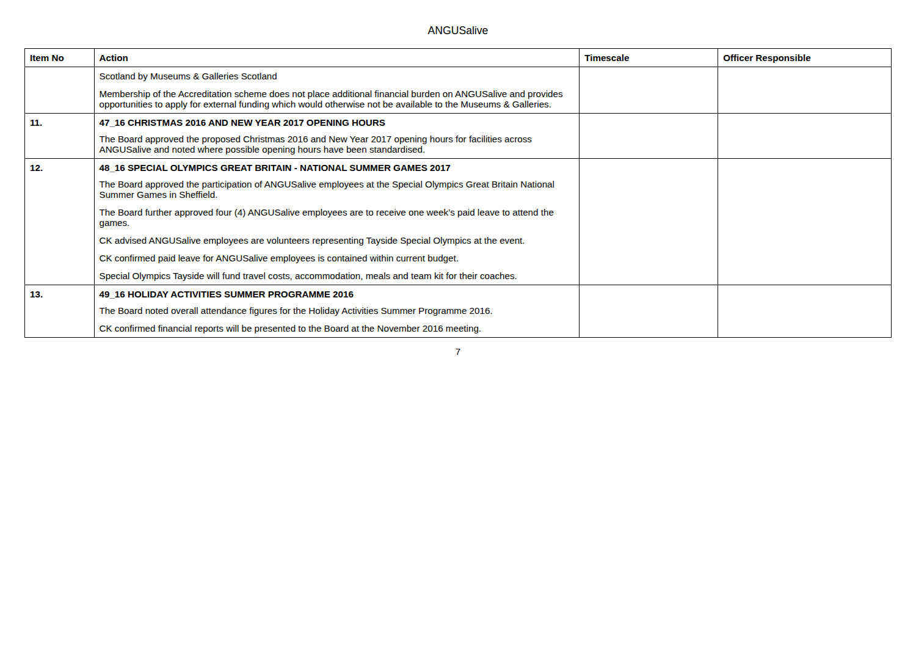ANGUSalive
| Item No | Action | Timescale | Officer Responsible |
| --- | --- | --- | --- |
| | Scotland by Museums & Galleries Scotland Membership of the Accreditation scheme does not place additional financial burden on ANGUSalive and provides opportunities to apply for external funding which would otherwise not be available to the Museums & Galleries. | | |
| 11. | 47_16 CHRISTMAS 2016 AND NEW YEAR 2017 OPENING HOURS The Board approved the proposed Christmas 2016 and New Year 2017 opening hours for facilities across ANGUSalive and noted where possible opening hours have been standardised. | | |
| 12. | 48_16 SPECIAL OLYMPICS GREAT BRITAIN - NATIONAL SUMMER GAMES 2017 The Board approved the participation of ANGUSalive employees at the Special Olympics Great Britain National Summer Games in Sheffield. The Board further approved four (4) ANGUSalive employees are to receive one week’s paid leave to attend the games. CK advised ANGUSalive employees are volunteers representing Tayside Special Olympics at the event. CK confirmed paid leave for ANGUSalive employees is contained within current budget. Special Olympics Tayside will fund travel costs, accommodation, meals and team kit for their coaches. | | |
| 13. | 49_16 HOLIDAY ACTIVITIES SUMMER PROGRAMME 2016 The Board noted overall attendance figures for the Holiday Activities Summer Programme 2016. CK confirmed financial reports will be presented to the Board at the November 2016 meeting. | | |
7